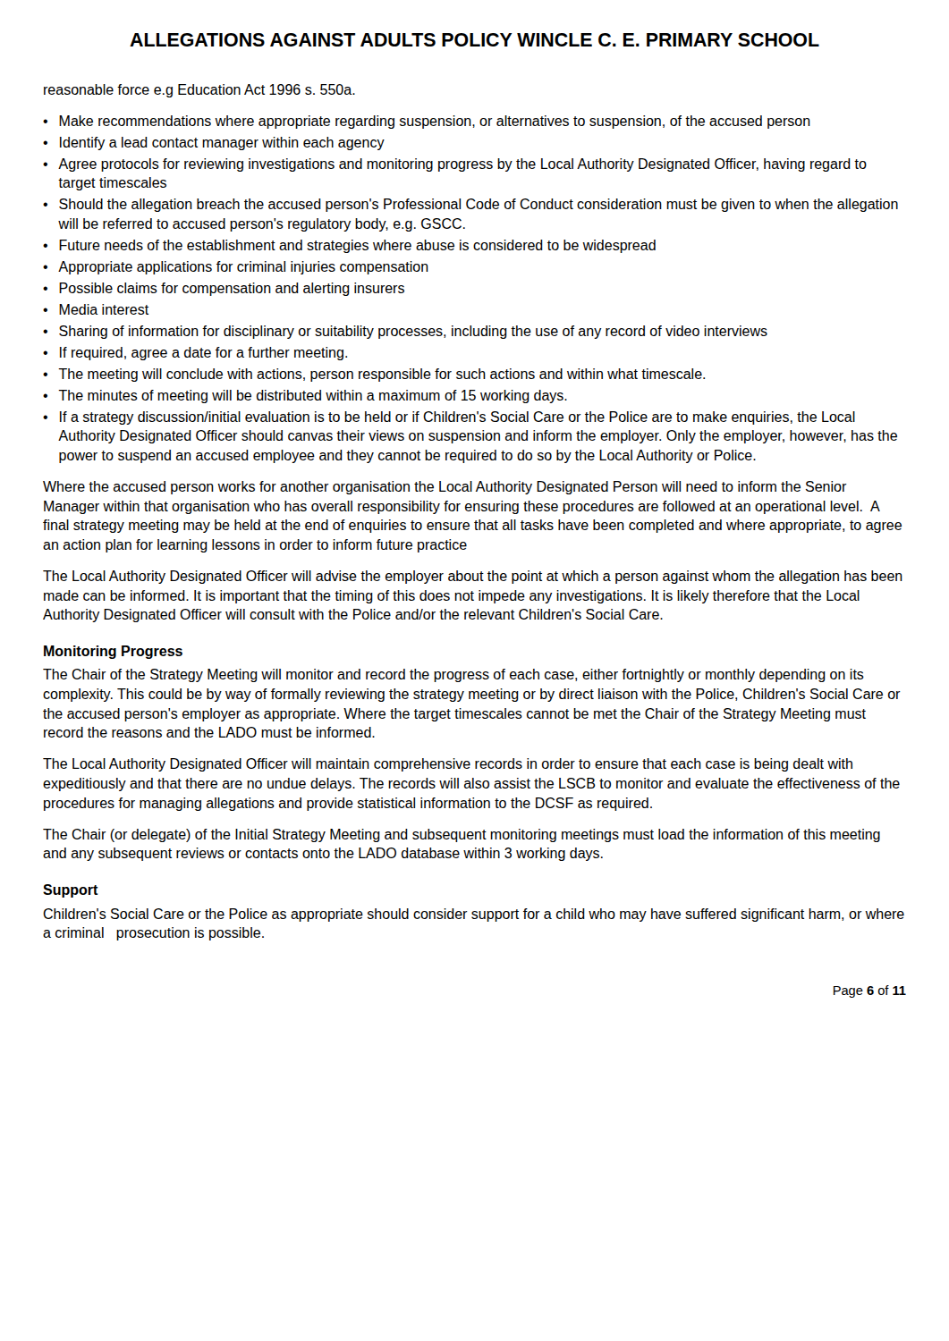ALLEGATIONS AGAINST ADULTS POLICY WINCLE C. E. PRIMARY SCHOOL
reasonable force e.g Education Act 1996 s. 550a.
Make recommendations where appropriate regarding suspension, or alternatives to suspension, of the accused person
Identify a lead contact manager within each agency
Agree protocols for reviewing investigations and monitoring progress by the Local Authority Designated Officer, having regard to target timescales
Should the allegation breach the accused person's Professional Code of Conduct consideration must be given to when the allegation will be referred to accused person's regulatory body, e.g. GSCC.
Future needs of the establishment and strategies where abuse is considered to be widespread
Appropriate applications for criminal injuries compensation
Possible claims for compensation and alerting insurers
Media interest
Sharing of information for disciplinary or suitability processes, including the use of any record of video interviews
If required, agree a date for a further meeting.
The meeting will conclude with actions, person responsible for such actions and within what timescale.
The minutes of meeting will be distributed within a maximum of 15 working days.
If a strategy discussion/initial evaluation is to be held or if Children's Social Care or the Police are to make enquiries, the Local Authority Designated Officer should canvas their views on suspension and inform the employer. Only the employer, however, has the power to suspend an accused employee and they cannot be required to do so by the Local Authority or Police.
Where the accused person works for another organisation the Local Authority Designated Person will need to inform the Senior Manager within that organisation who has overall responsibility for ensuring these procedures are followed at an operational level. A final strategy meeting may be held at the end of enquiries to ensure that all tasks have been completed and where appropriate, to agree an action plan for learning lessons in order to inform future practice
The Local Authority Designated Officer will advise the employer about the point at which a person against whom the allegation has been made can be informed. It is important that the timing of this does not impede any investigations. It is likely therefore that the Local Authority Designated Officer will consult with the Police and/or the relevant Children's Social Care.
Monitoring Progress
The Chair of the Strategy Meeting will monitor and record the progress of each case, either fortnightly or monthly depending on its complexity. This could be by way of formally reviewing the strategy meeting or by direct liaison with the Police, Children's Social Care or the accused person's employer as appropriate. Where the target timescales cannot be met the Chair of the Strategy Meeting must record the reasons and the LADO must be informed.
The Local Authority Designated Officer will maintain comprehensive records in order to ensure that each case is being dealt with expeditiously and that there are no undue delays. The records will also assist the LSCB to monitor and evaluate the effectiveness of the procedures for managing allegations and provide statistical information to the DCSF as required.
The Chair (or delegate) of the Initial Strategy Meeting and subsequent monitoring meetings must load the information of this meeting and any subsequent reviews or contacts onto the LADO database within 3 working days.
Support
Children's Social Care or the Police as appropriate should consider support for a child who may have suffered significant harm, or where a criminal prosecution is possible.
Page 6 of 11